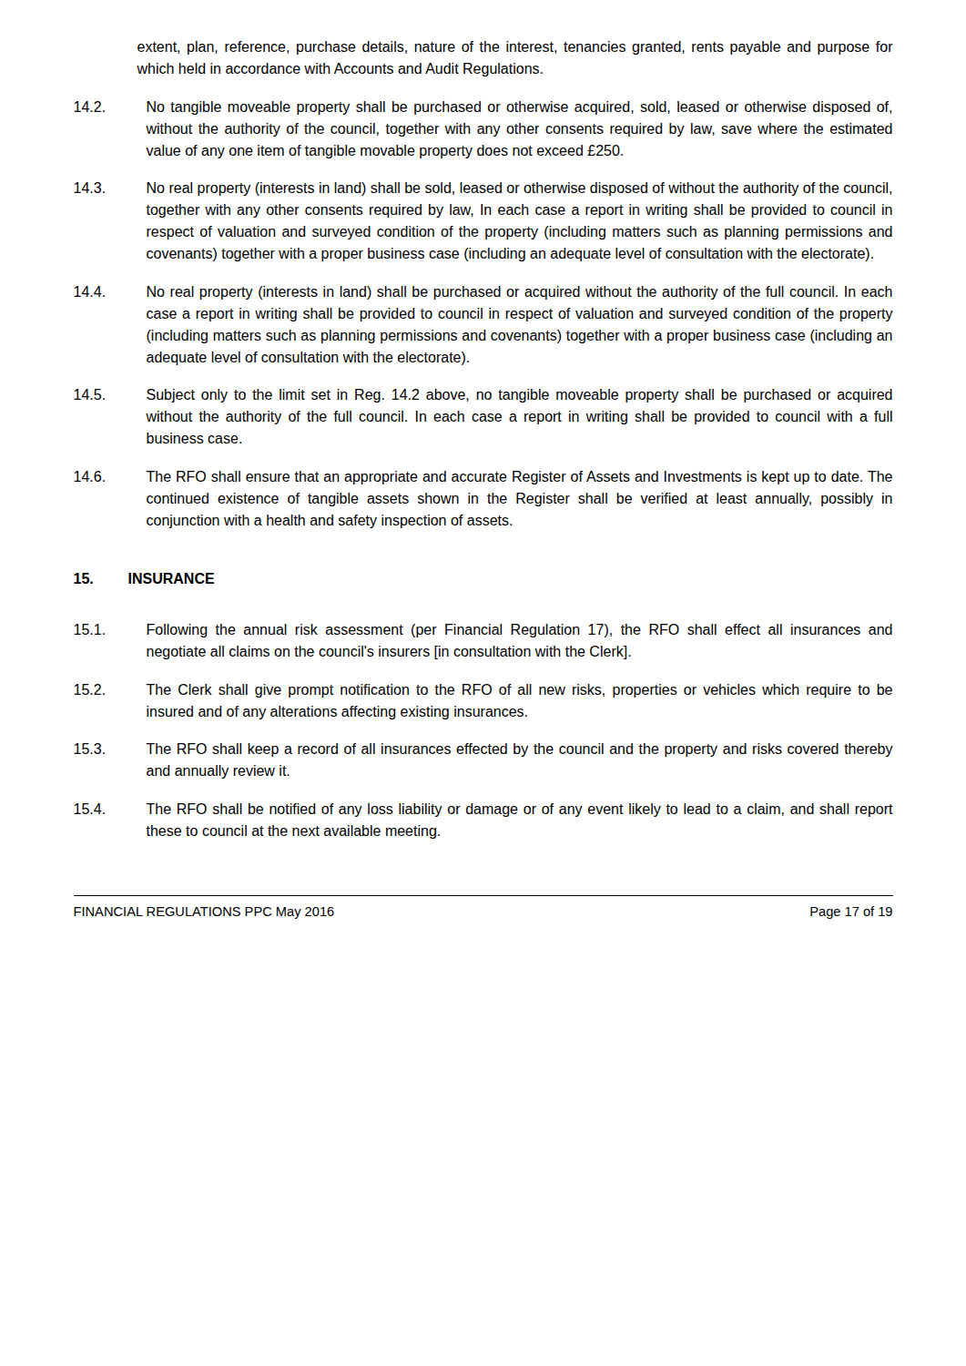extent, plan, reference, purchase details, nature of the interest, tenancies granted, rents payable and purpose for which held in accordance with Accounts and Audit Regulations.
14.2.
No tangible moveable property shall be purchased or otherwise acquired, sold, leased or otherwise disposed of, without the authority of the council, together with any other consents required by law, save where the estimated value of any one item of tangible movable property does not exceed £250.
14.3.
No real property (interests in land) shall be sold, leased or otherwise disposed of without the authority of the council, together with any other consents required by law, In each case a report in writing shall be provided to council in respect of valuation and surveyed condition of the property (including matters such as planning permissions and covenants) together with a proper business case (including an adequate level of consultation with the electorate).
14.4.
No real property (interests in land) shall be purchased or acquired without the authority of the full council. In each case a report in writing shall be provided to council in respect of valuation and surveyed condition of the property (including matters such as planning permissions and covenants) together with a proper business case (including an adequate level of consultation with the electorate).
14.5.
Subject only to the limit set in Reg. 14.2 above, no tangible moveable property shall be purchased or acquired without the authority of the full council. In each case a report in writing shall be provided to council with a full business case.
14.6.
The RFO shall ensure that an appropriate and accurate Register of Assets and Investments is kept up to date. The continued existence of tangible assets shown in the Register shall be verified at least annually, possibly in conjunction with a health and safety inspection of assets.
15. INSURANCE
15.1.
Following the annual risk assessment (per Financial Regulation 17), the RFO shall effect all insurances and negotiate all claims on the council's insurers [in consultation with the Clerk].
15.2.
The Clerk shall give prompt notification to the RFO of all new risks, properties or vehicles which require to be insured and of any alterations affecting existing insurances.
15.3.
The RFO shall keep a record of all insurances effected by the council and the property and risks covered thereby and annually review it.
15.4.
The RFO shall be notified of any loss liability or damage or of any event likely to lead to a claim, and shall report these to council at the next available meeting.
FINANCIAL REGULATIONS PPC May 2016 Page 17 of 19